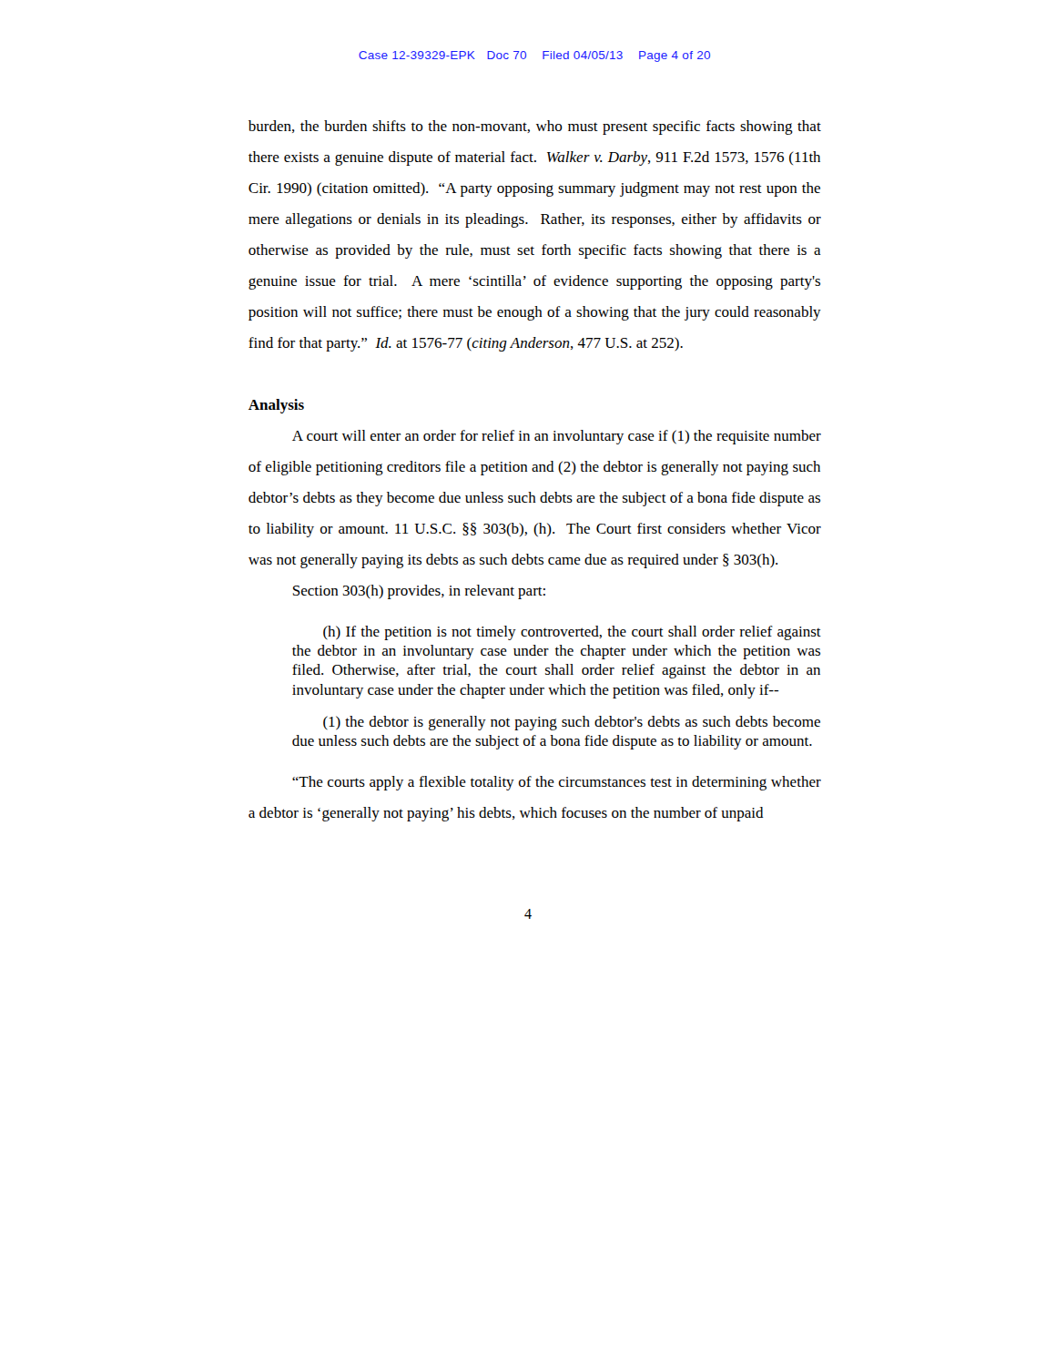Case 12-39329-EPK Doc 70 Filed 04/05/13 Page 4 of 20
burden, the burden shifts to the non-movant, who must present specific facts showing that there exists a genuine dispute of material fact. Walker v. Darby, 911 F.2d 1573, 1576 (11th Cir. 1990) (citation omitted). “A party opposing summary judgment may not rest upon the mere allegations or denials in its pleadings. Rather, its responses, either by affidavits or otherwise as provided by the rule, must set forth specific facts showing that there is a genuine issue for trial. A mere ‘scintilla’ of evidence supporting the opposing party's position will not suffice; there must be enough of a showing that the jury could reasonably find for that party.” Id. at 1576-77 (citing Anderson, 477 U.S. at 252).
Analysis
A court will enter an order for relief in an involuntary case if (1) the requisite number of eligible petitioning creditors file a petition and (2) the debtor is generally not paying such debtor’s debts as they become due unless such debts are the subject of a bona fide dispute as to liability or amount. 11 U.S.C. §§ 303(b), (h). The Court first considers whether Vicor was not generally paying its debts as such debts came due as required under § 303(h).
Section 303(h) provides, in relevant part:
(h) If the petition is not timely controverted, the court shall order relief against the debtor in an involuntary case under the chapter under which the petition was filed. Otherwise, after trial, the court shall order relief against the debtor in an involuntary case under the chapter under which the petition was filed, only if--
(1) the debtor is generally not paying such debtor's debts as such debts become due unless such debts are the subject of a bona fide dispute as to liability or amount.
“The courts apply a flexible totality of the circumstances test in determining whether a debtor is ‘generally not paying’ his debts, which focuses on the number of unpaid
4